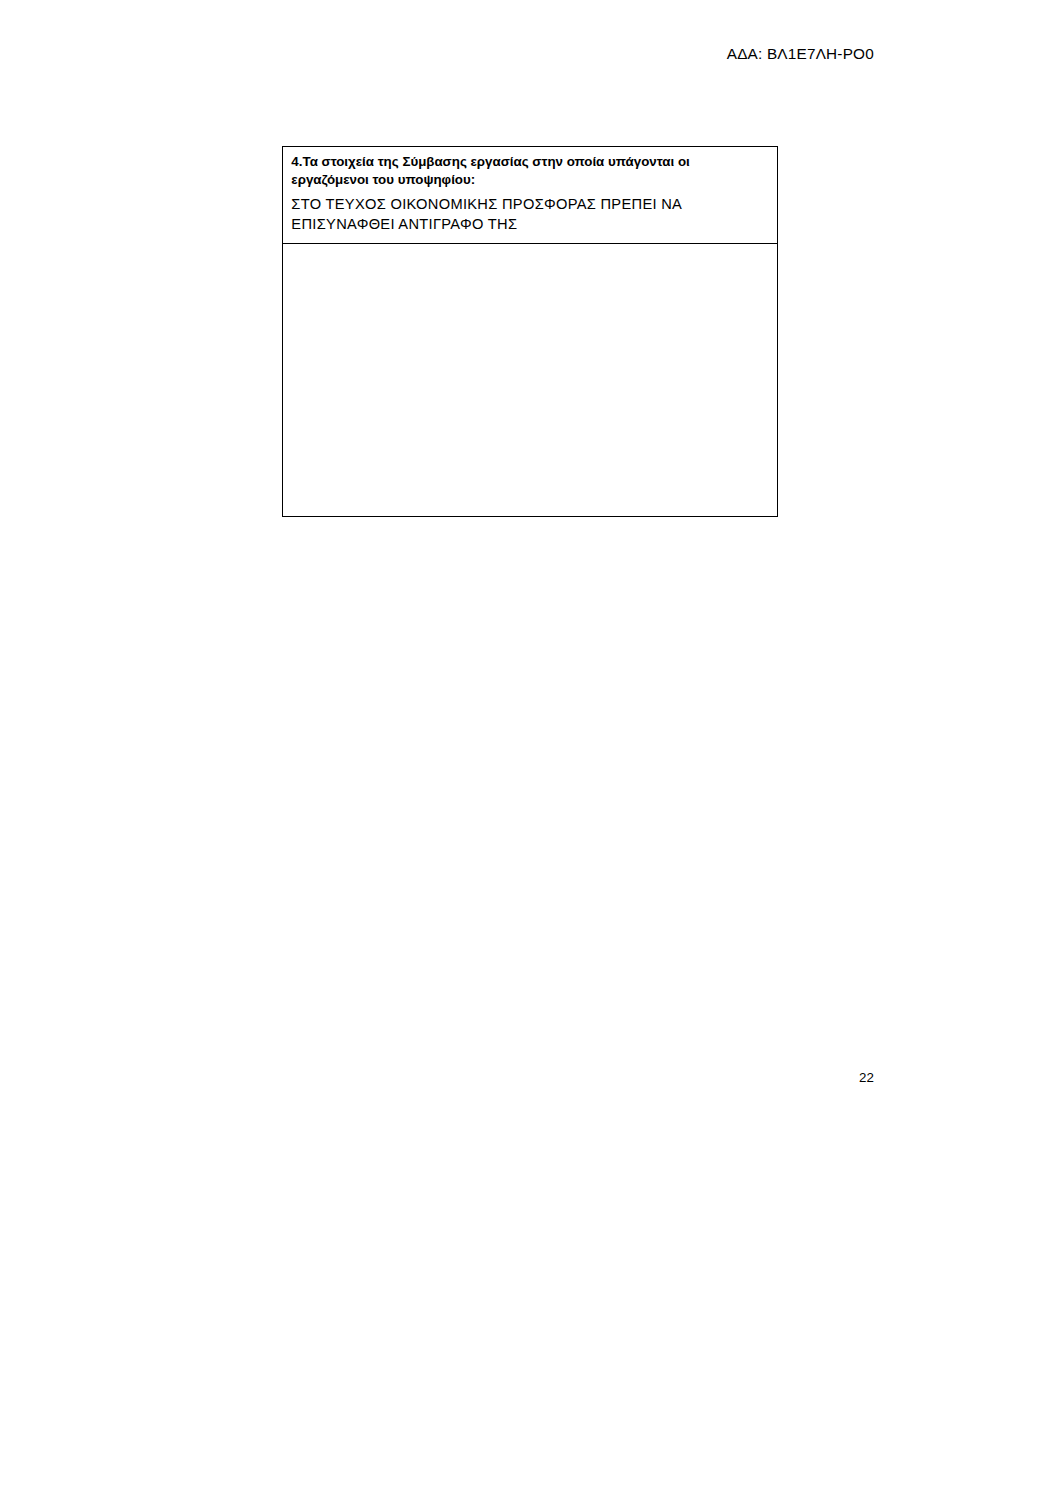ΑΔΑ: ΒΛ1Ε7ΛΗ-ΡΟ0
4.Τα στοιχεία της Σύμβασης εργασίας στην οποία υπάγονται οι εργαζόμενοι του υποψηφίου:
ΣΤΟ ΤΕΥΧΟΣ ΟΙΚΟΝΟΜΙΚΗΣ ΠΡΟΣΦΟΡΑΣ ΠΡΕΠΕΙ ΝΑ ΕΠΙΣΥΝΑΦΘΕΙ ΑΝΤΙΓΡΑΦΟ ΤΗΣ
22